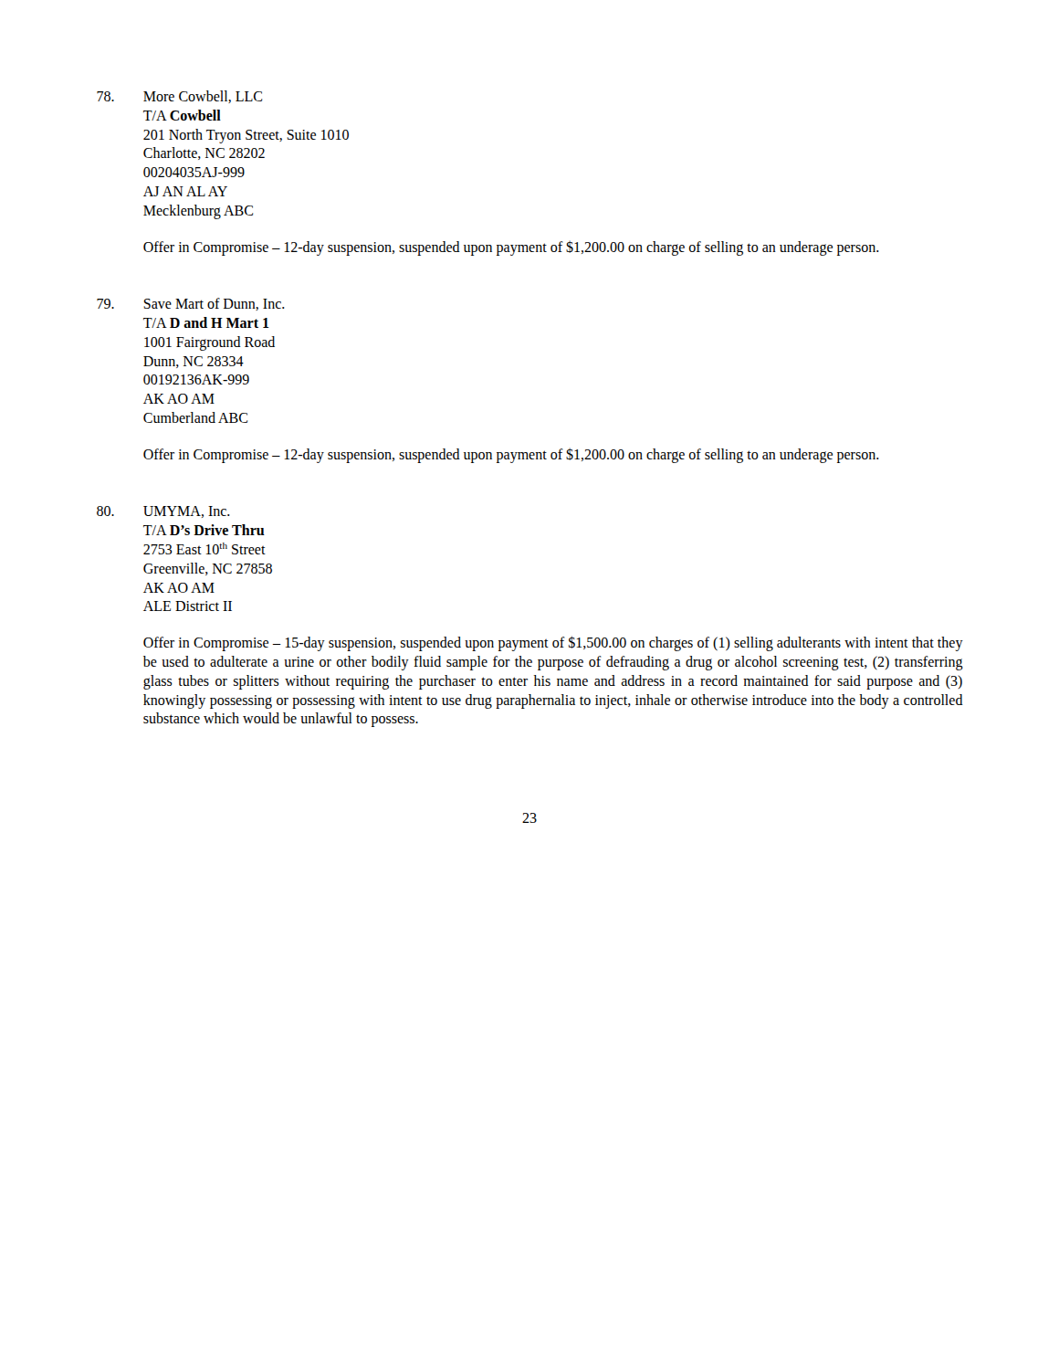78.
More Cowbell, LLC
T/A Cowbell
201 North Tryon Street, Suite 1010
Charlotte, NC 28202
00204035AJ-999
AJ AN AL AY
Mecklenburg ABC
Offer in Compromise – 12-day suspension, suspended upon payment of $1,200.00 on charge of selling to an underage person.
79.
Save Mart of Dunn, Inc.
T/A D and H Mart 1
1001 Fairground Road
Dunn, NC 28334
00192136AK-999
AK AO AM
Cumberland ABC
Offer in Compromise – 12-day suspension, suspended upon payment of $1,200.00 on charge of selling to an underage person.
80.
UMYMA, Inc.
T/A D’s Drive Thru
2753 East 10th Street
Greenville, NC 27858
AK AO AM
ALE District II
Offer in Compromise – 15-day suspension, suspended upon payment of $1,500.00 on charges of (1) selling adulterants with intent that they be used to adulterate a urine or other bodily fluid sample for the purpose of defrauding a drug or alcohol screening test, (2) transferring glass tubes or splitters without requiring the purchaser to enter his name and address in a record maintained for said purpose and (3) knowingly possessing or possessing with intent to use drug paraphernalia to inject, inhale or otherwise introduce into the body a controlled substance which would be unlawful to possess.
23